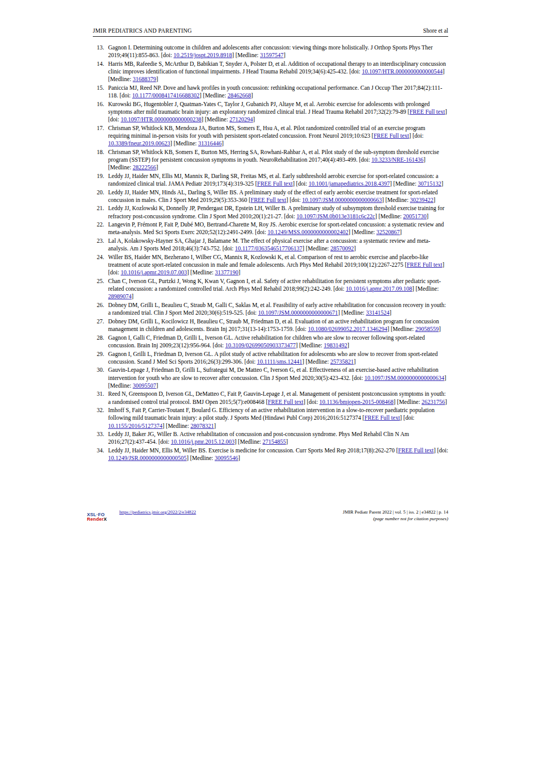JMIR PEDIATRICS AND PARENTING
Shore et al
13. Gagnon I. Determining outcome in children and adolescents after concussion: viewing things more holistically. J Orthop Sports Phys Ther 2019;49(11):855-863. [doi: 10.2519/jospt.2019.8918] [Medline: 31597547]
14. Harris MB, Rafeedie S, McArthur D, Babikian T, Snyder A, Polster D, et al. Addition of occupational therapy to an interdisciplinary concussion clinic improves identification of functional impairments. J Head Trauma Rehabil 2019;34(6):425-432. [doi: 10.1097/HTR.0000000000000544] [Medline: 31688379]
15. Paniccia MJ, Reed NP. Dove and hawk profiles in youth concussion: rethinking occupational performance. Can J Occup Ther 2017;84(2):111-118. [doi: 10.1177/0008417416688302] [Medline: 28462668]
16. Kurowski BG, Hugentobler J, Quatman-Yates C, Taylor J, Gubanich PJ, Altaye M, et al. Aerobic exercise for adolescents with prolonged symptoms after mild traumatic brain injury: an exploratory randomized clinical trial. J Head Trauma Rehabil 2017;32(2):79-89 [FREE Full text] [doi: 10.1097/HTR.0000000000000238] [Medline: 27120294]
17. Chrisman SP, Whitlock KB, Mendoza JA, Burton MS, Somers E, Hsu A, et al. Pilot randomized controlled trial of an exercise program requiring minimal in-person visits for youth with persistent sport-related concussion. Front Neurol 2019;10:623 [FREE Full text] [doi: 10.3389/fneur.2019.00623] [Medline: 31316446]
18. Chrisman SP, Whitlock KB, Somers E, Burton MS, Herring SA, Rowhani-Rahbar A, et al. Pilot study of the sub-symptom threshold exercise program (SSTEP) for persistent concussion symptoms in youth. NeuroRehabilitation 2017;40(4):493-499. [doi: 10.3233/NRE-161436] [Medline: 28222566]
19. Leddy JJ, Haider MN, Ellis MJ, Mannix R, Darling SR, Freitas MS, et al. Early subthreshold aerobic exercise for sport-related concussion: a randomized clinical trial. JAMA Pediatr 2019;173(4):319-325 [FREE Full text] [doi: 10.1001/jamapediatrics.2018.4397] [Medline: 30715132]
20. Leddy JJ, Haider MN, Hinds AL, Darling S, Willer BS. A preliminary study of the effect of early aerobic exercise treatment for sport-related concussion in males. Clin J Sport Med 2019;29(5):353-360 [FREE Full text] [doi: 10.1097/JSM.0000000000000663] [Medline: 30239422]
21. Leddy JJ, Kozlowski K, Donnelly JP, Pendergast DR, Epstein LH, Willer B. A preliminary study of subsymptom threshold exercise training for refractory post-concussion syndrome. Clin J Sport Med 2010;20(1):21-27. [doi: 10.1097/JSM.0b013e3181c6c22c] [Medline: 20051730]
22. Langevin P, Frémont P, Fait P, Dubé MO, Bertrand-Charette M, Roy JS. Aerobic exercise for sport-related concussion: a systematic review and meta-analysis. Med Sci Sports Exerc 2020;52(12):2491-2499. [doi: 10.1249/MSS.0000000000002402] [Medline: 32520867]
23. Lal A, Kolakowsky-Hayner SA, Ghajar J, Balamane M. The effect of physical exercise after a concussion: a systematic review and meta-analysis. Am J Sports Med 2018;46(3):743-752. [doi: 10.1177/0363546517706137] [Medline: 28570092]
24. Willer BS, Haider MN, Bezherano I, Wilber CG, Mannix R, Kozlowski K, et al. Comparison of rest to aerobic exercise and placebo-like treatment of acute sport-related concussion in male and female adolescents. Arch Phys Med Rehabil 2019;100(12):2267-2275 [FREE Full text] [doi: 10.1016/j.apmr.2019.07.003] [Medline: 31377190]
25. Chan C, Iverson GL, Purtzki J, Wong K, Kwan V, Gagnon I, et al. Safety of active rehabilitation for persistent symptoms after pediatric sport-related concussion: a randomized controlled trial. Arch Phys Med Rehabil 2018;99(2):242-249. [doi: 10.1016/j.apmr.2017.09.108] [Medline: 28989074]
26. Dobney DM, Grilli L, Beaulieu C, Straub M, Galli C, Saklas M, et al. Feasibility of early active rehabilitation for concussion recovery in youth: a randomized trial. Clin J Sport Med 2020;30(6):519-525. [doi: 10.1097/JSM.0000000000000671] [Medline: 33141524]
27. Dobney DM, Grilli L, Kocilowicz H, Beaulieu C, Straub M, Friedman D, et al. Evaluation of an active rehabilitation program for concussion management in children and adolescents. Brain Inj 2017;31(13-14):1753-1759. [doi: 10.1080/02699052.2017.1346294] [Medline: 29058559]
28. Gagnon I, Galli C, Friedman D, Grilli L, Iverson GL. Active rehabilitation for children who are slow to recover following sport-related concussion. Brain Inj 2009;23(12):956-964. [doi: 10.3109/02699050903373477] [Medline: 19831492]
29. Gagnon I, Grilli L, Friedman D, Iverson GL. A pilot study of active rehabilitation for adolescents who are slow to recover from sport-related concussion. Scand J Med Sci Sports 2016;26(3):299-306. [doi: 10.1111/sms.12441] [Medline: 25735821]
30. Gauvin-Lepage J, Friedman D, Grilli L, Sufrategui M, De Matteo C, Iverson G, et al. Effectiveness of an exercise-based active rehabilitation intervention for youth who are slow to recover after concussion. Clin J Sport Med 2020;30(5):423-432. [doi: 10.1097/JSM.0000000000000634] [Medline: 30095507]
31. Reed N, Greenspoon D, Iverson GL, DeMatteo C, Fait P, Gauvin-Lepage J, et al. Management of persistent postconcussion symptoms in youth: a randomised control trial protocol. BMJ Open 2015;5(7):e008468 [FREE Full text] [doi: 10.1136/bmjopen-2015-008468] [Medline: 26231756]
32. Imhoff S, Fait P, Carrier-Toutant F, Boulard G. Efficiency of an active rehabilitation intervention in a slow-to-recover paediatric population following mild traumatic brain injury: a pilot study. J Sports Med (Hindawi Publ Corp) 2016;2016:5127374 [FREE Full text] [doi: 10.1155/2016/5127374] [Medline: 28078321]
33. Leddy JJ, Baker JG, Willer B. Active rehabilitation of concussion and post-concussion syndrome. Phys Med Rehabil Clin N Am 2016;27(2):437-454. [doi: 10.1016/j.pmr.2015.12.003] [Medline: 27154855]
34. Leddy JJ, Haider MN, Ellis M, Willer BS. Exercise is medicine for concussion. Curr Sports Med Rep 2018;17(8):262-270 [FREE Full text] [doi: 10.1249/JSR.0000000000000505] [Medline: 30095546]
XSL·FO
Render X
https://pediatrics.jmir.org/2022/2/e34822
JMIR Pediatr Parent 2022 | vol. 5 | iss. 2 | e34822 | p. 14
(page number not for citation purposes)